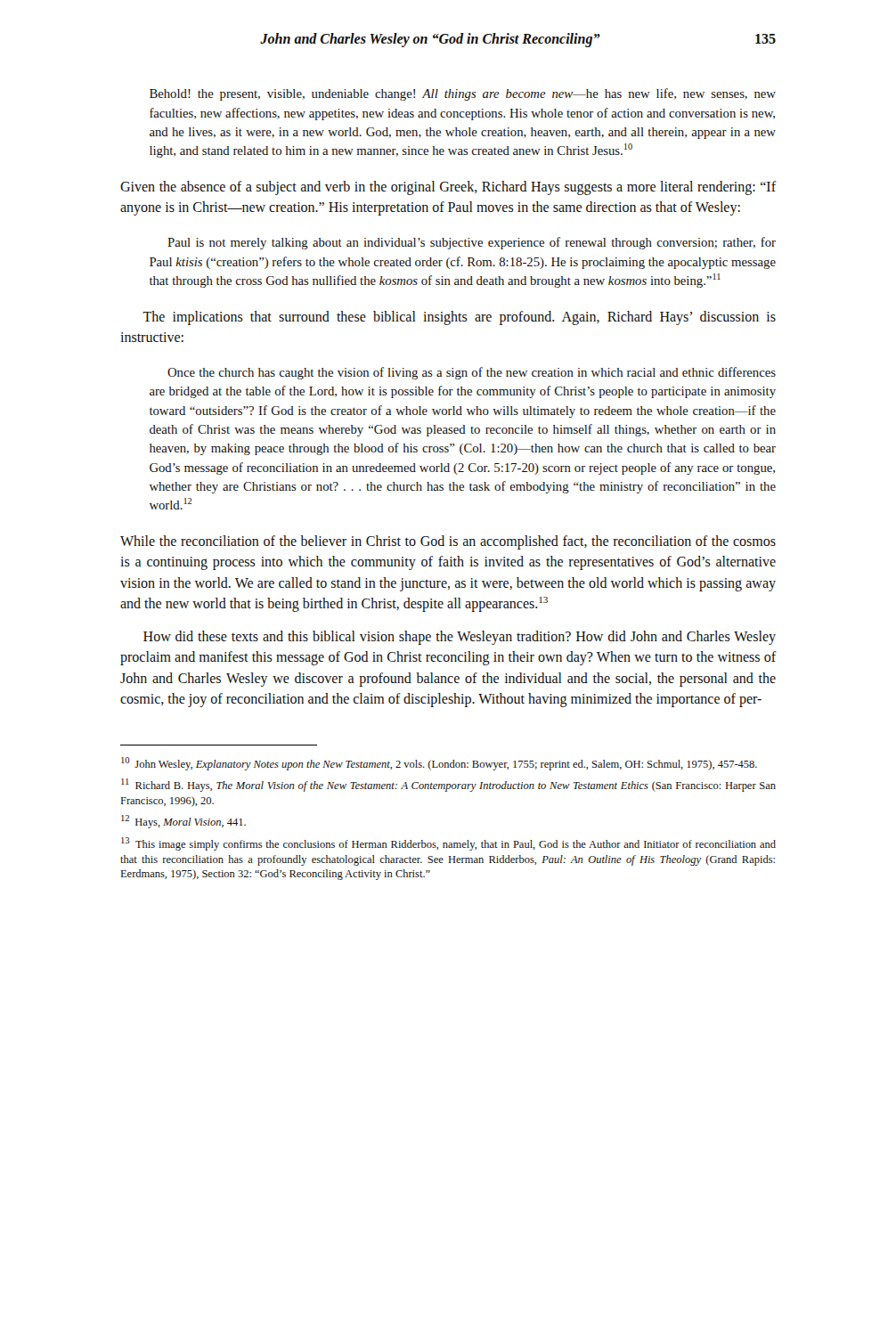John and Charles Wesley on “God in Christ Reconciling”
135
Behold! the present, visible, undeniable change! All things are become new—he has new life, new senses, new faculties, new affections, new appetites, new ideas and conceptions. His whole tenor of action and conversation is new, and he lives, as it were, in a new world. God, men, the whole creation, heaven, earth, and all therein, appear in a new light, and stand related to him in a new manner, since he was created anew in Christ Jesus.10
Given the absence of a subject and verb in the original Greek, Richard Hays suggests a more literal rendering: “If anyone is in Christ—new creation.” His interpretation of Paul moves in the same direction as that of Wesley:
Paul is not merely talking about an individual’s subjective experience of renewal through conversion; rather, for Paul ktisis (“creation”) refers to the whole created order (cf. Rom. 8:18-25). He is proclaiming the apocalyptic message that through the cross God has nullified the kosmos of sin and death and brought a new kosmos into being.”11
The implications that surround these biblical insights are profound. Again, Richard Hays’ discussion is instructive:
Once the church has caught the vision of living as a sign of the new creation in which racial and ethnic differences are bridged at the table of the Lord, how it is possible for the community of Christ’s people to participate in animosity toward “outsiders”? If God is the creator of a whole world who wills ultimately to redeem the whole creation—if the death of Christ was the means whereby “God was pleased to reconcile to himself all things, whether on earth or in heaven, by making peace through the blood of his cross” (Col. 1:20)—then how can the church that is called to bear God’s message of reconciliation in an unredeemed world (2 Cor. 5:17-20) scorn or reject people of any race or tongue, whether they are Christians or not? . . . the church has the task of embodying “the ministry of reconciliation” in the world.12
While the reconciliation of the believer in Christ to God is an accomplished fact, the reconciliation of the cosmos is a continuing process into which the community of faith is invited as the representatives of God’s alternative vision in the world. We are called to stand in the juncture, as it were, between the old world which is passing away and the new world that is being birthed in Christ, despite all appearances.13
How did these texts and this biblical vision shape the Wesleyan tradition? How did John and Charles Wesley proclaim and manifest this message of God in Christ reconciling in their own day? When we turn to the witness of John and Charles Wesley we discover a profound balance of the individual and the social, the personal and the cosmic, the joy of reconciliation and the claim of discipleship. Without having minimized the importance of per-
10 John Wesley, Explanatory Notes upon the New Testament, 2 vols. (London: Bowyer, 1755; reprint ed., Salem, OH: Schmul, 1975), 457-458.
11 Richard B. Hays, The Moral Vision of the New Testament: A Contemporary Introduction to New Testament Ethics (San Francisco: Harper San Francisco, 1996), 20.
12 Hays, Moral Vision, 441.
13 This image simply confirms the conclusions of Herman Ridderbos, namely, that in Paul, God is the Author and Initiator of reconciliation and that this reconciliation has a profoundly eschatological character. See Herman Ridderbos, Paul: An Outline of His Theology (Grand Rapids: Eerdmans, 1975), Section 32: “God’s Reconciling Activity in Christ.”